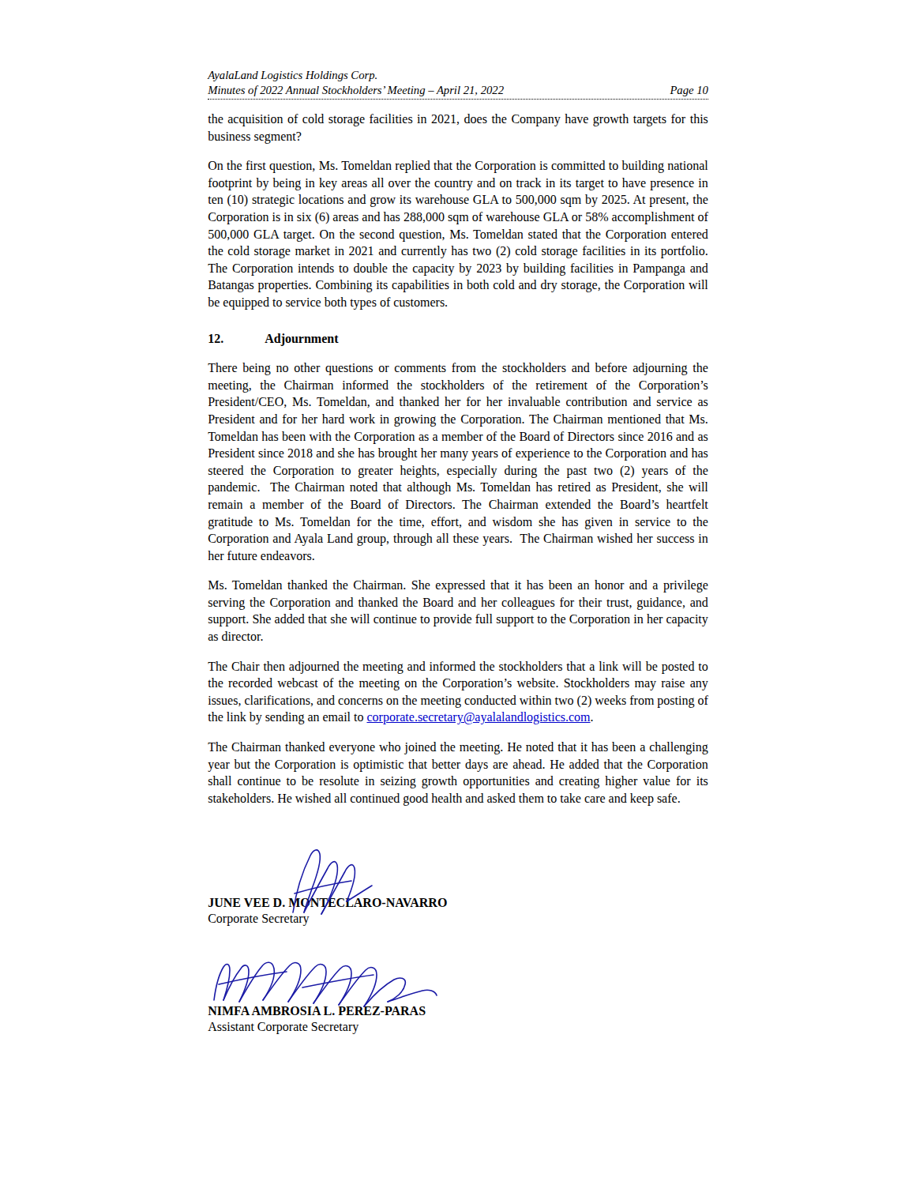AyalaLand Logistics Holdings Corp.
Minutes of 2022 Annual Stockholders’ Meeting – April 21, 2022
Page 10
the acquisition of cold storage facilities in 2021, does the Company have growth targets for this business segment?
On the first question, Ms. Tomeldan replied that the Corporation is committed to building national footprint by being in key areas all over the country and on track in its target to have presence in ten (10) strategic locations and grow its warehouse GLA to 500,000 sqm by 2025. At present, the Corporation is in six (6) areas and has 288,000 sqm of warehouse GLA or 58% accomplishment of 500,000 GLA target. On the second question, Ms. Tomeldan stated that the Corporation entered the cold storage market in 2021 and currently has two (2) cold storage facilities in its portfolio. The Corporation intends to double the capacity by 2023 by building facilities in Pampanga and Batangas properties. Combining its capabilities in both cold and dry storage, the Corporation will be equipped to service both types of customers.
12. Adjournment
There being no other questions or comments from the stockholders and before adjourning the meeting, the Chairman informed the stockholders of the retirement of the Corporation’s President/CEO, Ms. Tomeldan, and thanked her for her invaluable contribution and service as President and for her hard work in growing the Corporation. The Chairman mentioned that Ms. Tomeldan has been with the Corporation as a member of the Board of Directors since 2016 and as President since 2018 and she has brought her many years of experience to the Corporation and has steered the Corporation to greater heights, especially during the past two (2) years of the pandemic. The Chairman noted that although Ms. Tomeldan has retired as President, she will remain a member of the Board of Directors. The Chairman extended the Board’s heartfelt gratitude to Ms. Tomeldan for the time, effort, and wisdom she has given in service to the Corporation and Ayala Land group, through all these years. The Chairman wished her success in her future endeavors.
Ms. Tomeldan thanked the Chairman. She expressed that it has been an honor and a privilege serving the Corporation and thanked the Board and her colleagues for their trust, guidance, and support. She added that she will continue to provide full support to the Corporation in her capacity as director.
The Chair then adjourned the meeting and informed the stockholders that a link will be posted to the recorded webcast of the meeting on the Corporation’s website. Stockholders may raise any issues, clarifications, and concerns on the meeting conducted within two (2) weeks from posting of the link by sending an email to corporate.secretary@ayalalandlogistics.com.
The Chairman thanked everyone who joined the meeting. He noted that it has been a challenging year but the Corporation is optimistic that better days are ahead. He added that the Corporation shall continue to be resolute in seizing growth opportunities and creating higher value for its stakeholders. He wished all continued good health and asked them to take care and keep safe.
June Vee D. Monteclaro-Navarro
Corporate Secretary
Nimfa Ambrosia L. Perez-Paras
Assistant Corporate Secretary